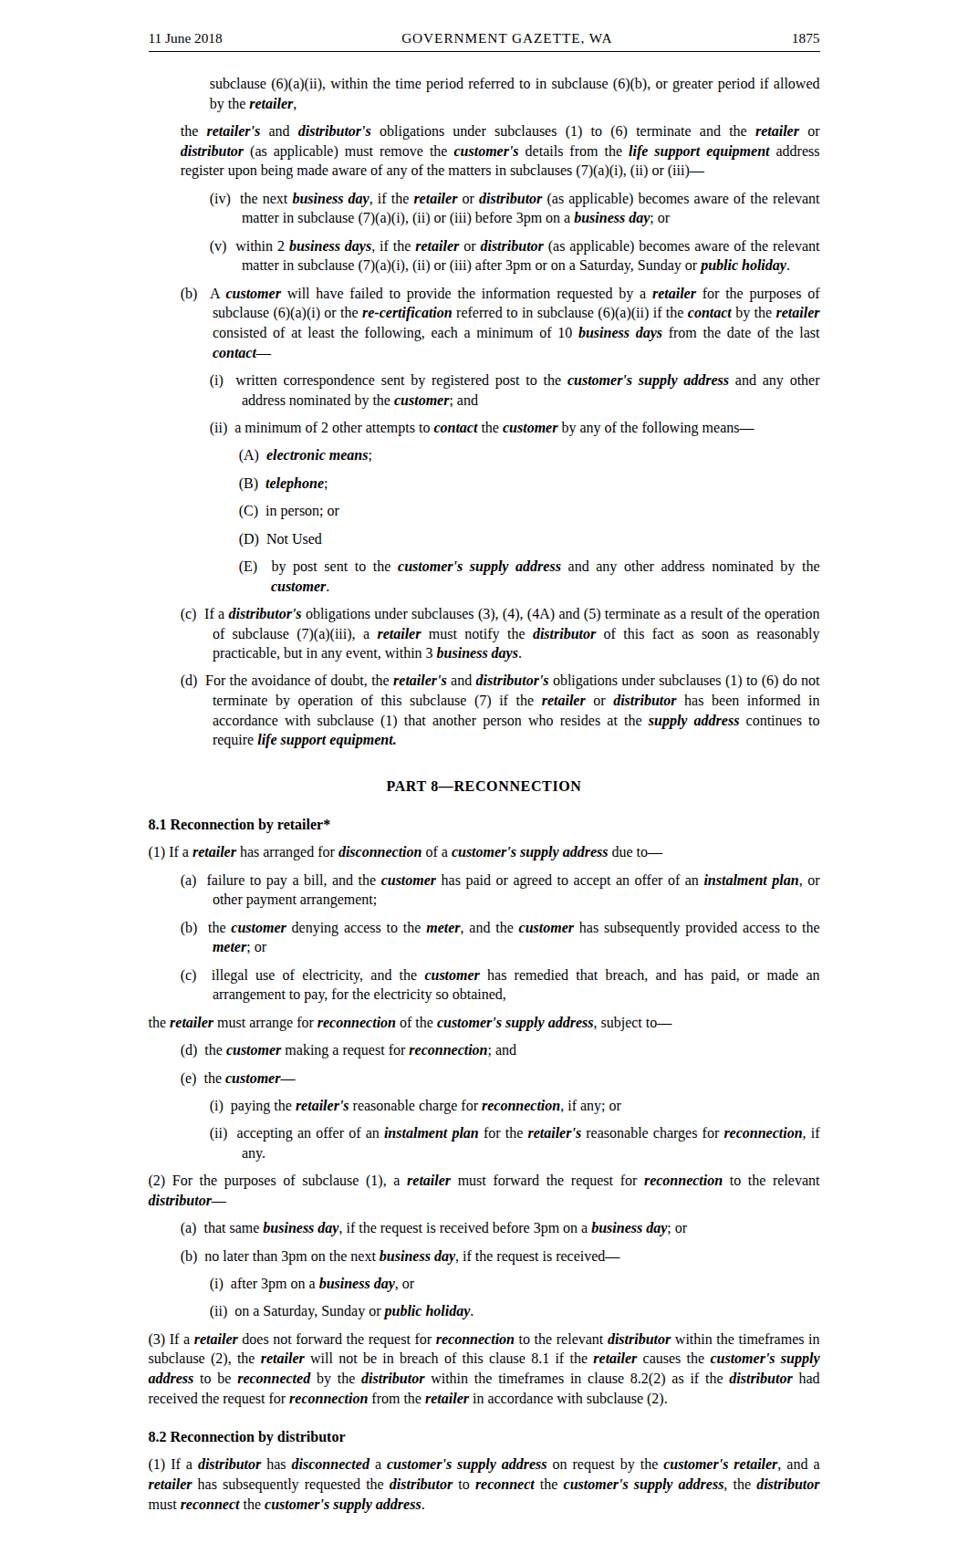11 June 2018 GOVERNMENT GAZETTE, WA 1875
subclause (6)(a)(ii), within the time period referred to in subclause (6)(b), or greater period if allowed by the retailer,
the retailer's and distributor's obligations under subclauses (1) to (6) terminate and the retailer or distributor (as applicable) must remove the customer's details from the life support equipment address register upon being made aware of any of the matters in subclauses (7)(a)(i), (ii) or (iii)—
(iv) the next business day, if the retailer or distributor (as applicable) becomes aware of the relevant matter in subclause (7)(a)(i), (ii) or (iii) before 3pm on a business day; or
(v) within 2 business days, if the retailer or distributor (as applicable) becomes aware of the relevant matter in subclause (7)(a)(i), (ii) or (iii) after 3pm or on a Saturday, Sunday or public holiday.
(b) A customer will have failed to provide the information requested by a retailer for the purposes of subclause (6)(a)(i) or the re-certification referred to in subclause (6)(a)(ii) if the contact by the retailer consisted of at least the following, each a minimum of 10 business days from the date of the last contact—
(i) written correspondence sent by registered post to the customer's supply address and any other address nominated by the customer; and
(ii) a minimum of 2 other attempts to contact the customer by any of the following means—
(A) electronic means;
(B) telephone;
(C) in person; or
(D) Not Used
(E) by post sent to the customer's supply address and any other address nominated by the customer.
(c) If a distributor's obligations under subclauses (3), (4), (4A) and (5) terminate as a result of the operation of subclause (7)(a)(iii), a retailer must notify the distributor of this fact as soon as reasonably practicable, but in any event, within 3 business days.
(d) For the avoidance of doubt, the retailer's and distributor's obligations under subclauses (1) to (6) do not terminate by operation of this subclause (7) if the retailer or distributor has been informed in accordance with subclause (1) that another person who resides at the supply address continues to require life support equipment.
PART 8—RECONNECTION
8.1 Reconnection by retailer*
(1) If a retailer has arranged for disconnection of a customer's supply address due to—
(a) failure to pay a bill, and the customer has paid or agreed to accept an offer of an instalment plan, or other payment arrangement;
(b) the customer denying access to the meter, and the customer has subsequently provided access to the meter; or
(c) illegal use of electricity, and the customer has remedied that breach, and has paid, or made an arrangement to pay, for the electricity so obtained,
the retailer must arrange for reconnection of the customer's supply address, subject to—
(d) the customer making a request for reconnection; and
(e) the customer—
(i) paying the retailer's reasonable charge for reconnection, if any; or
(ii) accepting an offer of an instalment plan for the retailer's reasonable charges for reconnection, if any.
(2) For the purposes of subclause (1), a retailer must forward the request for reconnection to the relevant distributor—
(a) that same business day, if the request is received before 3pm on a business day; or
(b) no later than 3pm on the next business day, if the request is received—
(i) after 3pm on a business day, or
(ii) on a Saturday, Sunday or public holiday.
(3) If a retailer does not forward the request for reconnection to the relevant distributor within the timeframes in subclause (2), the retailer will not be in breach of this clause 8.1 if the retailer causes the customer's supply address to be reconnected by the distributor within the timeframes in clause 8.2(2) as if the distributor had received the request for reconnection from the retailer in accordance with subclause (2).
8.2 Reconnection by distributor
(1) If a distributor has disconnected a customer's supply address on request by the customer's retailer, and a retailer has subsequently requested the distributor to reconnect the customer's supply address, the distributor must reconnect the customer's supply address.